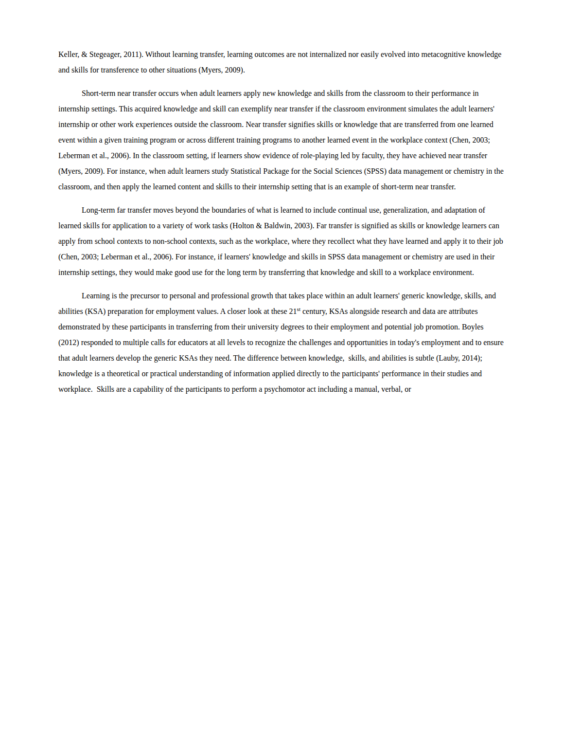Keller, & Stegeager, 2011). Without learning transfer, learning outcomes are not internalized nor easily evolved into metacognitive knowledge and skills for transference to other situations (Myers, 2009).
Short-term near transfer occurs when adult learners apply new knowledge and skills from the classroom to their performance in internship settings. This acquired knowledge and skill can exemplify near transfer if the classroom environment simulates the adult learners' internship or other work experiences outside the classroom. Near transfer signifies skills or knowledge that are transferred from one learned event within a given training program or across different training programs to another learned event in the workplace context (Chen, 2003; Leberman et al., 2006). In the classroom setting, if learners show evidence of role-playing led by faculty, they have achieved near transfer (Myers, 2009). For instance, when adult learners study Statistical Package for the Social Sciences (SPSS) data management or chemistry in the classroom, and then apply the learned content and skills to their internship setting that is an example of short-term near transfer.
Long-term far transfer moves beyond the boundaries of what is learned to include continual use, generalization, and adaptation of learned skills for application to a variety of work tasks (Holton & Baldwin, 2003). Far transfer is signified as skills or knowledge learners can apply from school contexts to non-school contexts, such as the workplace, where they recollect what they have learned and apply it to their job (Chen, 2003; Leberman et al., 2006). For instance, if learners' knowledge and skills in SPSS data management or chemistry are used in their internship settings, they would make good use for the long term by transferring that knowledge and skill to a workplace environment.
Learning is the precursor to personal and professional growth that takes place within an adult learners' generic knowledge, skills, and abilities (KSA) preparation for employment values. A closer look at these 21st century, KSAs alongside research and data are attributes demonstrated by these participants in transferring from their university degrees to their employment and potential job promotion. Boyles (2012) responded to multiple calls for educators at all levels to recognize the challenges and opportunities in today's employment and to ensure that adult learners develop the generic KSAs they need. The difference between knowledge, skills, and abilities is subtle (Lauby, 2014); knowledge is a theoretical or practical understanding of information applied directly to the participants' performance in their studies and workplace. Skills are a capability of the participants to perform a psychomotor act including a manual, verbal, or